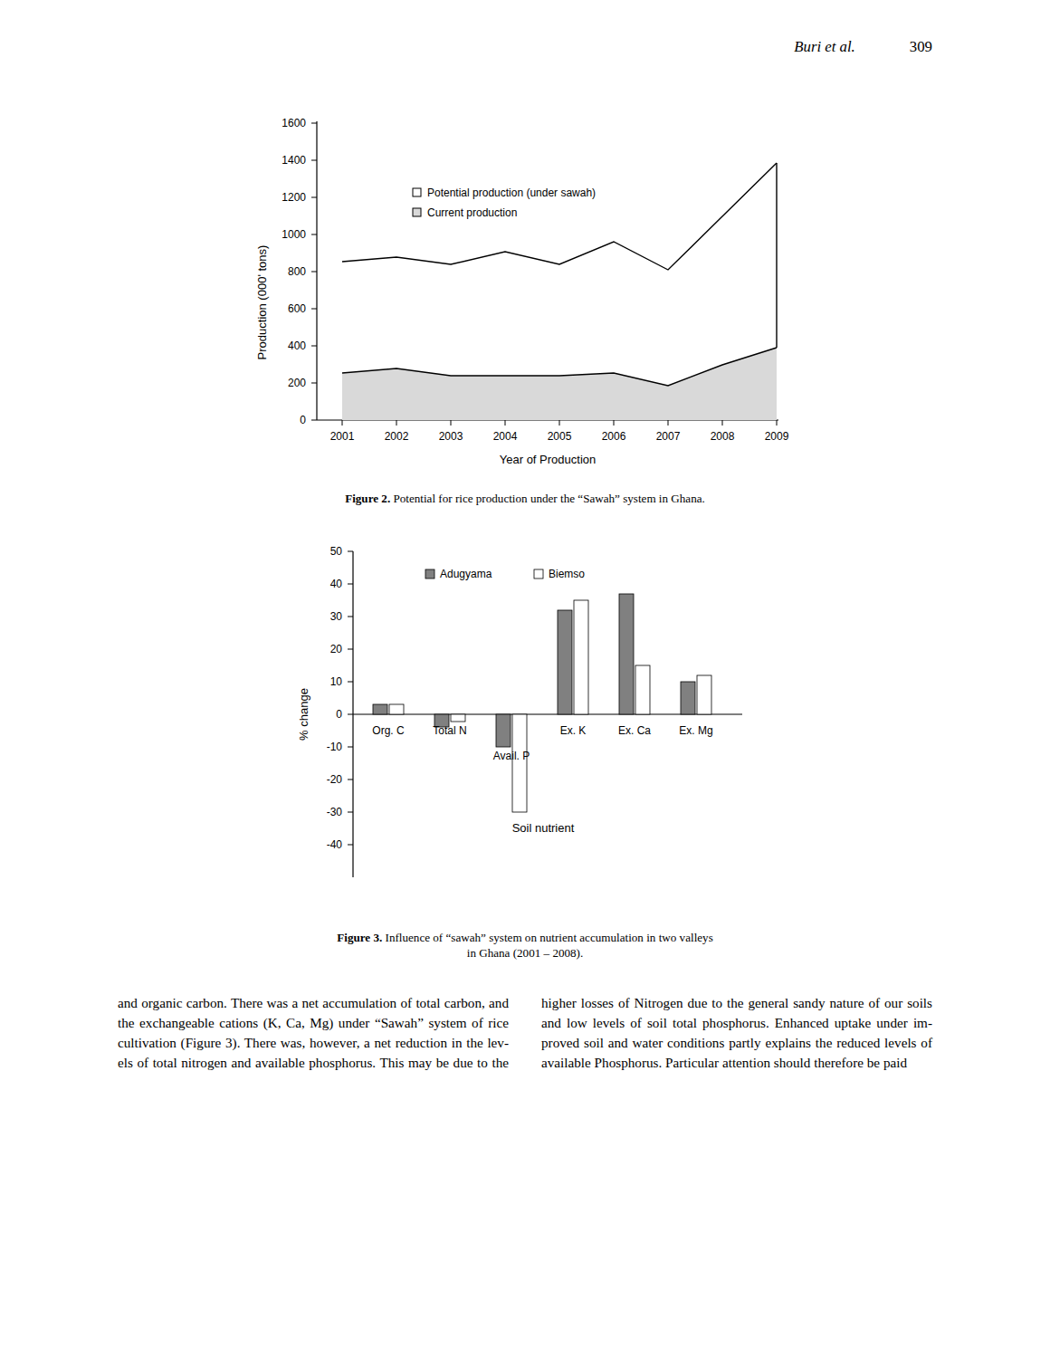Buri et al. 309
0 200 400 600 800 1000 1200 1400 1600 Production (000' tons) 2001 2002 2003 2004 2005 2006 2007 2008 2009 Year of Production Potential production (under sawah) Current production
Figure 2. Potential for rice production under the “Sawah” system in Ghana.
50 40 30 20 10 0 -10 -20 -30 -40 % change Adugyama Biemso Org. C Total N Avail. P Ex. K Ex. Ca Ex. Mg Soil nutrient
Figure 3. Influence of “sawah” system on nutrient accumulation in two valleys in Ghana (2001 – 2008).
and organic carbon. There was a net accumulation of total carbon, and the exchangeable cations (K, Ca, Mg) under “Sawah” system of rice cultivation (Figure 3). There was, however, a net reduction in the levels of total nitrogen and available phosphorus. This may be due to the higher losses of Nitrogen due to the general sandy nature of our soils and low levels of soil total phosphorus. Enhanced uptake under improved soil and water conditions partly explains the reduced levels of available Phosphorus. Particular attention should therefore be paid